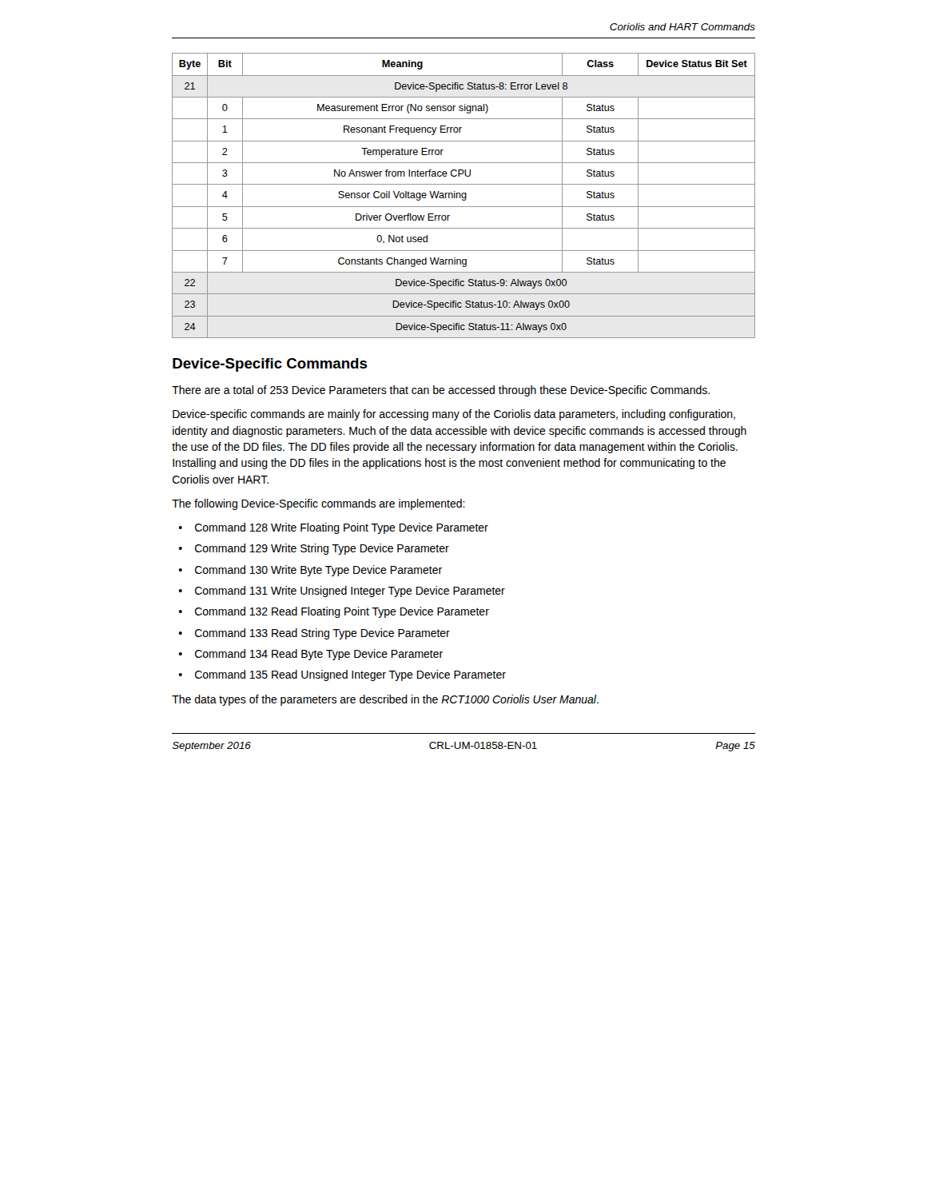Coriolis and HART Commands
| Byte | Bit | Meaning | Class | Device Status Bit Set |
| --- | --- | --- | --- | --- |
| 21 | Device-Specific Status-8: Error Level 8 |
| | 0 | Measurement Error (No sensor signal) | Status | |
| | 1 | Resonant Frequency Error | Status | |
| | 2 | Temperature Error | Status | |
| | 3 | No Answer from Interface CPU | Status | |
| | 4 | Sensor Coil Voltage Warning | Status | |
| | 5 | Driver Overflow Error | Status | |
| | 6 | 0, Not used | | |
| | 7 | Constants Changed Warning | Status | |
| 22 | Device-Specific Status-9: Always 0x00 |
| 23 | Device-Specific Status-10: Always 0x00 |
| 24 | Device-Specific Status-11: Always 0x0 |
Device-Specific Commands
There are a total of 253 Device Parameters that can be accessed through these Device-Specific Commands.
Device-specific commands are mainly for accessing many of the Coriolis data parameters, including configuration, identity and diagnostic parameters. Much of the data accessible with device specific commands is accessed through the use of the DD files. The DD files provide all the necessary information for data management within the Coriolis. Installing and using the DD files in the applications host is the most convenient method for communicating to the Coriolis over HART.
The following Device-Specific commands are implemented:
Command 128 Write Floating Point Type Device Parameter
Command 129 Write String Type Device Parameter
Command 130 Write Byte Type Device Parameter
Command 131 Write Unsigned Integer Type Device Parameter
Command 132 Read Floating Point Type Device Parameter
Command 133 Read String Type Device Parameter
Command 134 Read Byte Type Device Parameter
Command 135 Read Unsigned Integer Type Device Parameter
The data types of the parameters are described in the RCT1000 Coriolis User Manual.
September 2016
CRL-UM-01858-EN-01
Page 15